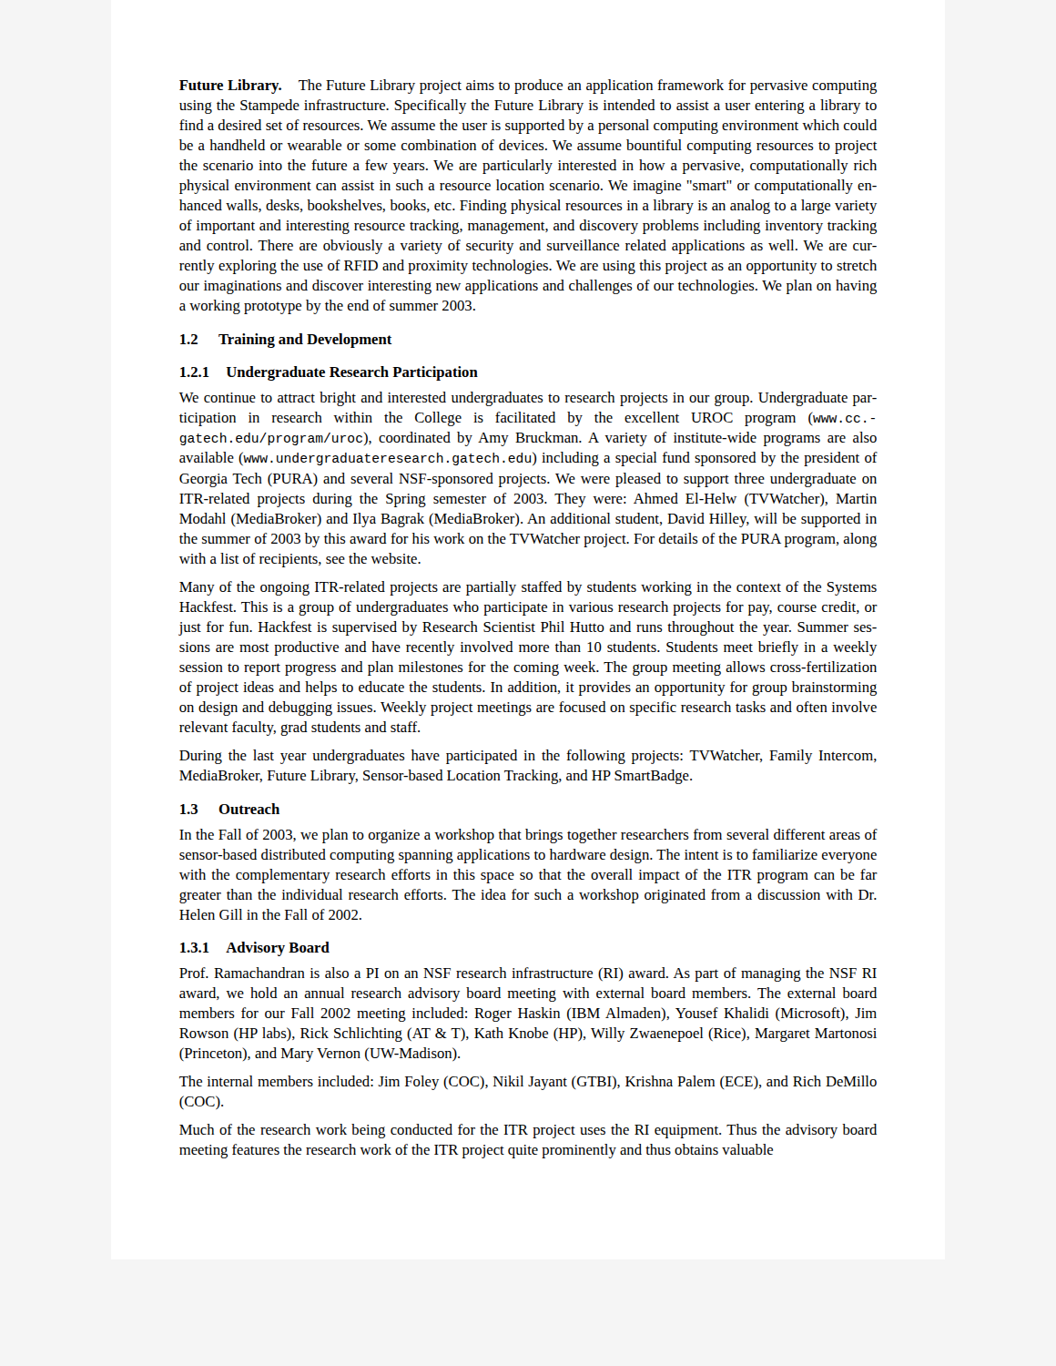Future Library. The Future Library project aims to produce an application framework for pervasive computing using the Stampede infrastructure. Specifically the Future Library is intended to assist a user entering a library to find a desired set of resources. We assume the user is supported by a personal computing environment which could be a handheld or wearable or some combination of devices. We assume bountiful computing resources to project the scenario into the future a few years. We are particularly interested in how a pervasive, computationally rich physical environment can assist in such a resource location scenario. We imagine "smart" or computationally enhanced walls, desks, bookshelves, books, etc. Finding physical resources in a library is an analog to a large variety of important and interesting resource tracking, management, and discovery problems including inventory tracking and control. There are obviously a variety of security and surveillance related applications as well. We are currently exploring the use of RFID and proximity technologies. We are using this project as an opportunity to stretch our imaginations and discover interesting new applications and challenges of our technologies. We plan on having a working prototype by the end of summer 2003.
1.2 Training and Development
1.2.1 Undergraduate Research Participation
We continue to attract bright and interested undergraduates to research projects in our group. Undergraduate participation in research within the College is facilitated by the excellent UROC program (www.cc.-gatech.edu/program/uroc), coordinated by Amy Bruckman. A variety of institute-wide programs are also available (www.undergraduateresearch.gatech.edu) including a special fund sponsored by the president of Georgia Tech (PURA) and several NSF-sponsored projects. We were pleased to support three undergraduate on ITR-related projects during the Spring semester of 2003. They were: Ahmed El-Helw (TVWatcher), Martin Modahl (MediaBroker) and Ilya Bagrak (MediaBroker). An additional student, David Hilley, will be supported in the summer of 2003 by this award for his work on the TVWatcher project. For details of the PURA program, along with a list of recipients, see the website.
Many of the ongoing ITR-related projects are partially staffed by students working in the context of the Systems Hackfest. This is a group of undergraduates who participate in various research projects for pay, course credit, or just for fun. Hackfest is supervised by Research Scientist Phil Hutto and runs throughout the year. Summer sessions are most productive and have recently involved more than 10 students. Students meet briefly in a weekly session to report progress and plan milestones for the coming week. The group meeting allows cross-fertilization of project ideas and helps to educate the students. In addition, it provides an opportunity for group brainstorming on design and debugging issues. Weekly project meetings are focused on specific research tasks and often involve relevant faculty, grad students and staff.
During the last year undergraduates have participated in the following projects: TVWatcher, Family Intercom, MediaBroker, Future Library, Sensor-based Location Tracking, and HP SmartBadge.
1.3 Outreach
In the Fall of 2003, we plan to organize a workshop that brings together researchers from several different areas of sensor-based distributed computing spanning applications to hardware design. The intent is to familiarize everyone with the complementary research efforts in this space so that the overall impact of the ITR program can be far greater than the individual research efforts. The idea for such a workshop originated from a discussion with Dr. Helen Gill in the Fall of 2002.
1.3.1 Advisory Board
Prof. Ramachandran is also a PI on an NSF research infrastructure (RI) award. As part of managing the NSF RI award, we hold an annual research advisory board meeting with external board members. The external board members for our Fall 2002 meeting included: Roger Haskin (IBM Almaden), Yousef Khalidi (Microsoft), Jim Rowson (HP labs), Rick Schlichting (AT & T), Kath Knobe (HP), Willy Zwaenepoel (Rice), Margaret Martonosi (Princeton), and Mary Vernon (UW-Madison).
The internal members included: Jim Foley (COC), Nikil Jayant (GTBI), Krishna Palem (ECE), and Rich DeMillo (COC).
Much of the research work being conducted for the ITR project uses the RI equipment. Thus the advisory board meeting features the research work of the ITR project quite prominently and thus obtains valuable